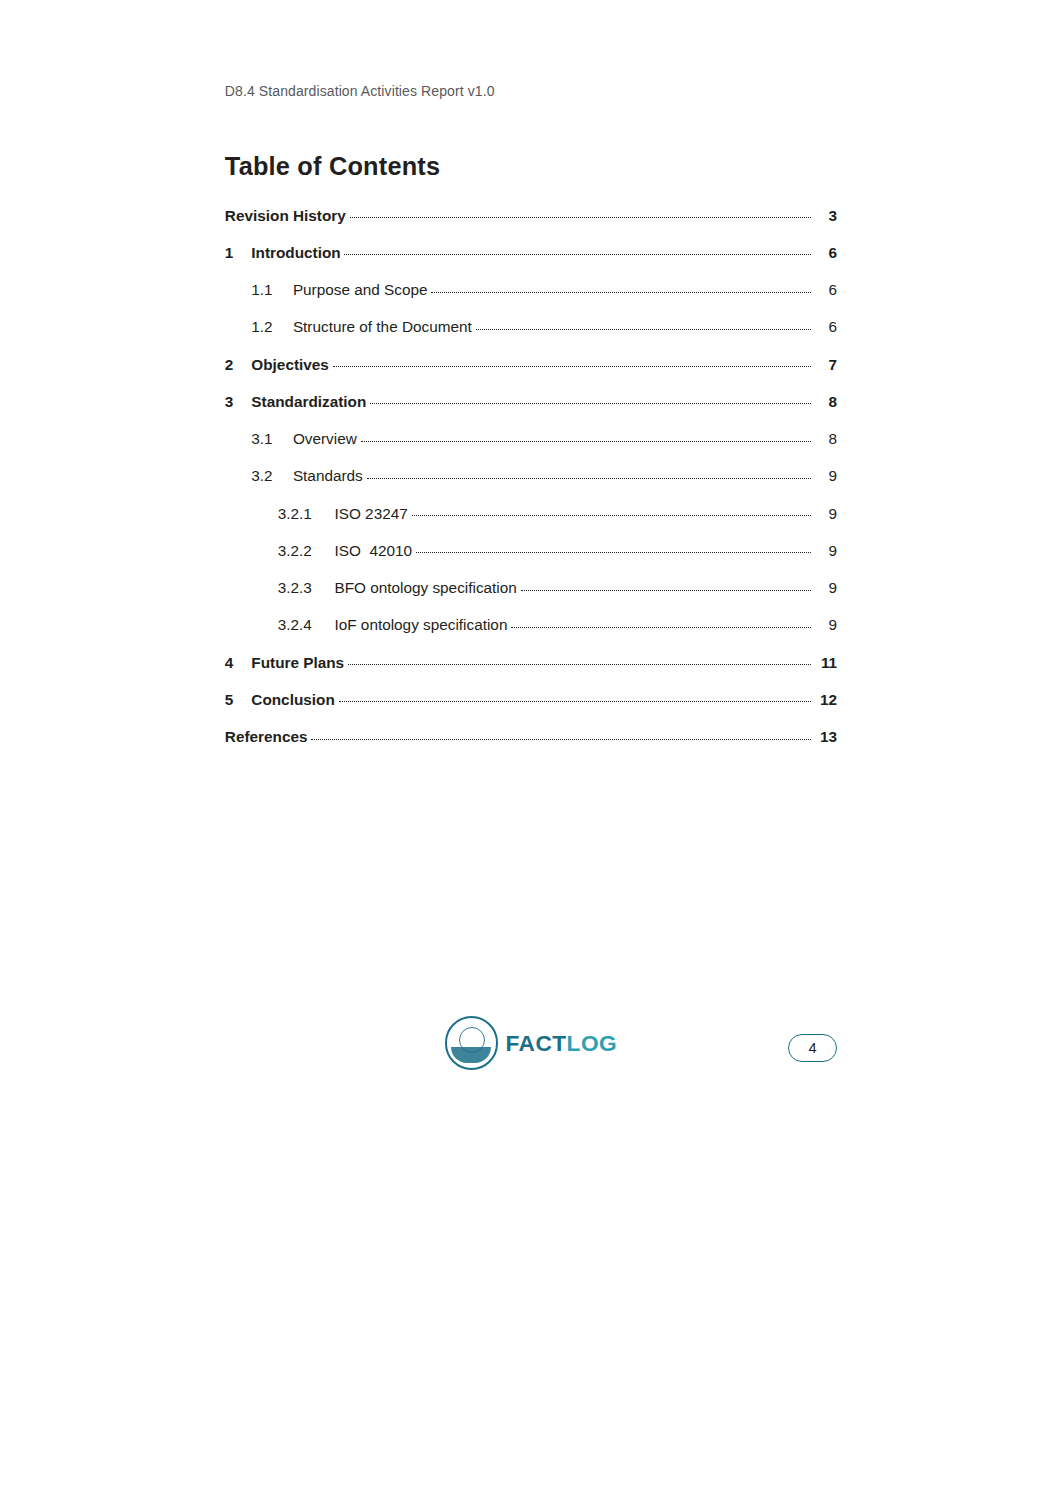D8.4 Standardisation Activities Report v1.0
Table of Contents
Revision History 3
1 Introduction 6
1.1 Purpose and Scope 6
1.2 Structure of the Document 6
2 Objectives 7
3 Standardization 8
3.1 Overview 8
3.2 Standards 9
3.2.1 ISO 23247 9
3.2.2 ISO 42010 9
3.2.3 BFO ontology specification 9
3.2.4 IoF ontology specification 9
4 Future Plans 11
5 Conclusion 12
References 13
FACT LOG
4